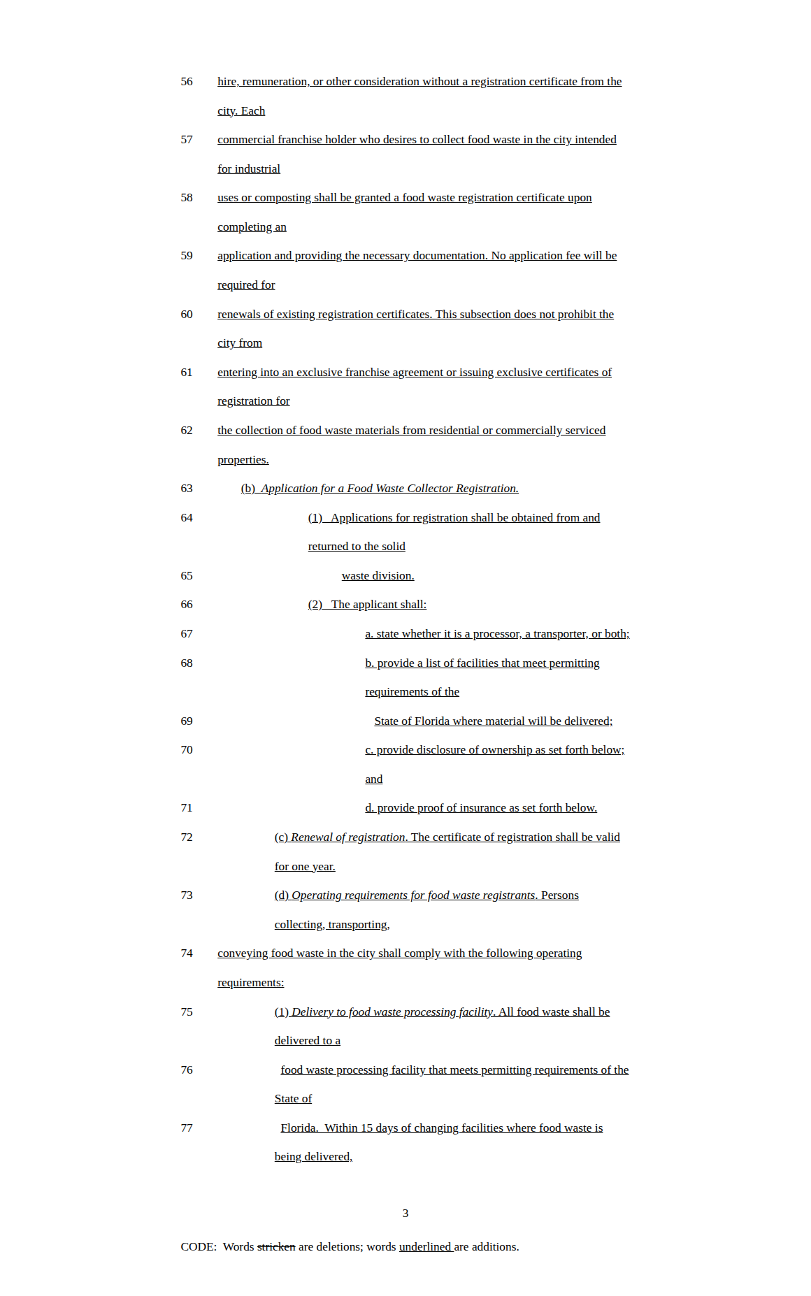| 56 | hire, remuneration, or other consideration without a registration certificate from the city. Each |
| 57 | commercial franchise holder who desires to collect food waste in the city intended for industrial |
| 58 | uses or composting shall be granted a food waste registration certificate upon completing an |
| 59 | application and providing the necessary documentation. No application fee will be required for |
| 60 | renewals of existing registration certificates. This subsection does not prohibit the city from |
| 61 | entering into an exclusive franchise agreement or issuing exclusive certificates of registration for |
| 62 | the collection of food waste materials from residential or commercially serviced properties. |
| 63 | (b) Application for a Food Waste Collector Registration. |
| 64 | (1) Applications for registration shall be obtained from and returned to the solid |
| 65 | waste division. |
| 66 | (2) The applicant shall: |
| 67 | a. state whether it is a processor, a transporter, or both; |
| 68 | b. provide a list of facilities that meet permitting requirements of the |
| 69 | State of Florida where material will be delivered; |
| 70 | c. provide disclosure of ownership as set forth below; and |
| 71 | d. provide proof of insurance as set forth below. |
| 72 | (c) Renewal of registration . The certificate of registration shall be valid for one year. |
| 73 | (d) Operating requirements for food waste registrants . Persons collecting, transporting, |
| 74 | conveying food waste in the city shall comply with the following operating requirements: |
| 75 | (1) Delivery to food waste processing facility . All food waste shall be delivered to a |
| 76 | food waste processing facility that meets permitting requirements of the State of |
| 77 | Florida. Within 15 days of changing facilities where food waste is being delivered, |
3
CODE: Words stricken are deletions; words underlined are additions.